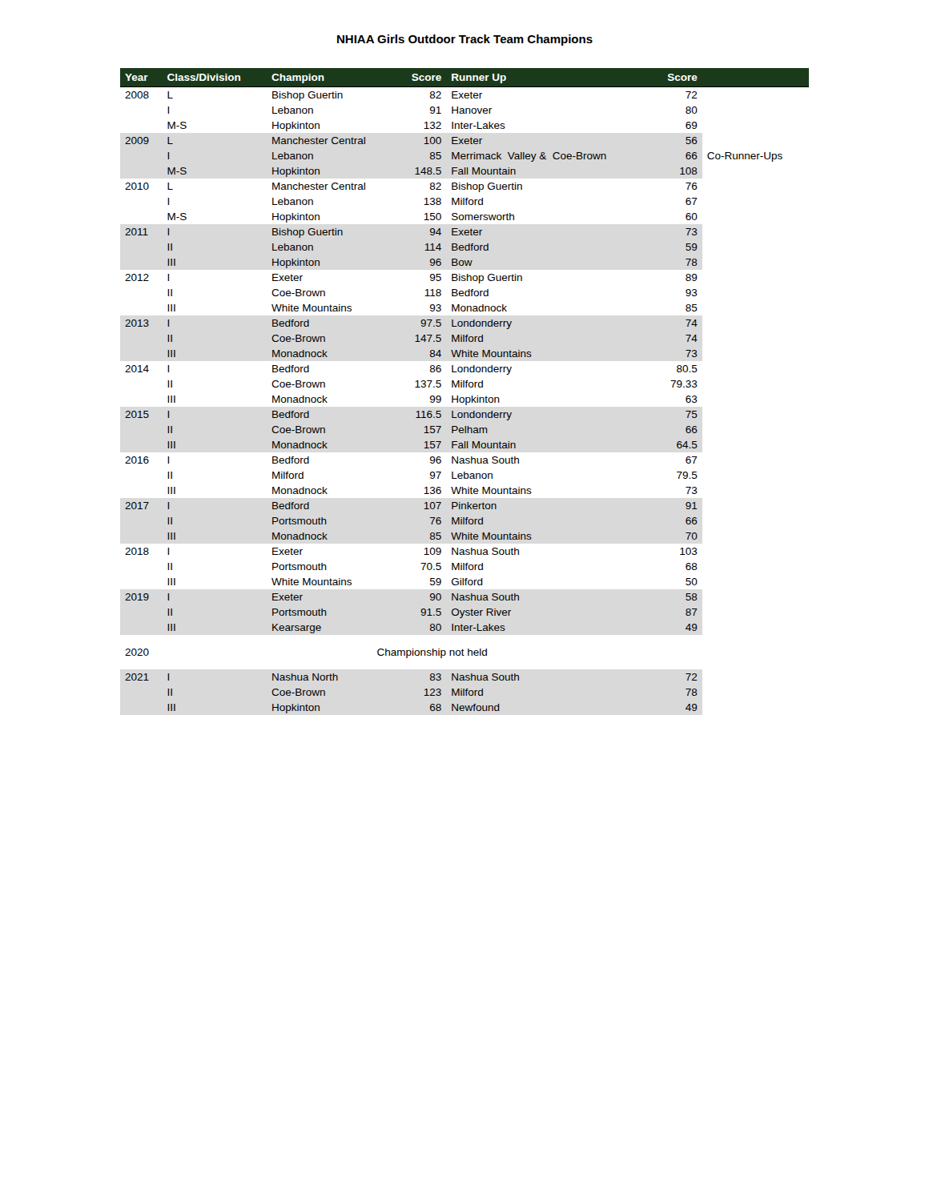NHIAA Girls Outdoor Track Team Champions
| Year | Class/Division | Champion | Score | Runner Up | Score | |
| --- | --- | --- | --- | --- | --- | --- |
| 2008 | L | Bishop Guertin | 82 | Exeter | 72 | |
| | I | Lebanon | 91 | Hanover | 80 | |
| | M-S | Hopkinton | 132 | Inter-Lakes | 69 | |
| 2009 | L | Manchester Central | 100 | Exeter | 56 | |
| | I | Lebanon | 85 | Merrimack Valley & Coe-Brown | 66 | Co-Runner-Ups |
| | M-S | Hopkinton | 148.5 | Fall Mountain | 108 | |
| 2010 | L | Manchester Central | 82 | Bishop Guertin | 76 | |
| | I | Lebanon | 138 | Milford | 67 | |
| | M-S | Hopkinton | 150 | Somersworth | 60 | |
| 2011 | I | Bishop Guertin | 94 | Exeter | 73 | |
| | II | Lebanon | 114 | Bedford | 59 | |
| | III | Hopkinton | 96 | Bow | 78 | |
| 2012 | I | Exeter | 95 | Bishop Guertin | 89 | |
| | II | Coe-Brown | 118 | Bedford | 93 | |
| | III | White Mountains | 93 | Monadnock | 85 | |
| 2013 | I | Bedford | 97.5 | Londonderry | 74 | |
| | II | Coe-Brown | 147.5 | Milford | 74 | |
| | III | Monadnock | 84 | White Mountains | 73 | |
| 2014 | I | Bedford | 86 | Londonderry | 80.5 | |
| | II | Coe-Brown | 137.5 | Milford | 79.33 | |
| | III | Monadnock | 99 | Hopkinton | 63 | |
| 2015 | I | Bedford | 116.5 | Londonderry | 75 | |
| | II | Coe-Brown | 157 | Pelham | 66 | |
| | III | Monadnock | 157 | Fall Mountain | 64.5 | |
| 2016 | I | Bedford | 96 | Nashua South | 67 | |
| | II | Milford | 97 | Lebanon | 79.5 | |
| | III | Monadnock | 136 | White Mountains | 73 | |
| 2017 | I | Bedford | 107 | Pinkerton | 91 | |
| | II | Portsmouth | 76 | Milford | 66 | |
| | III | Monadnock | 85 | White Mountains | 70 | |
| 2018 | I | Exeter | 109 | Nashua South | 103 | |
| | II | Portsmouth | 70.5 | Milford | 68 | |
| | III | White Mountains | 59 | Gilford | 50 | |
| 2019 | I | Exeter | 90 | Nashua South | 58 | |
| | II | Portsmouth | 91.5 | Oyster River | 87 | |
| | III | Kearsarge | 80 | Inter-Lakes | 49 | |
| 2020 | Championship not held | |
| 2021 | I | Nashua North | 83 | Nashua South | 72 | |
| | II | Coe-Brown | 123 | Milford | 78 | |
| | III | Hopkinton | 68 | Newfound | 49 | |